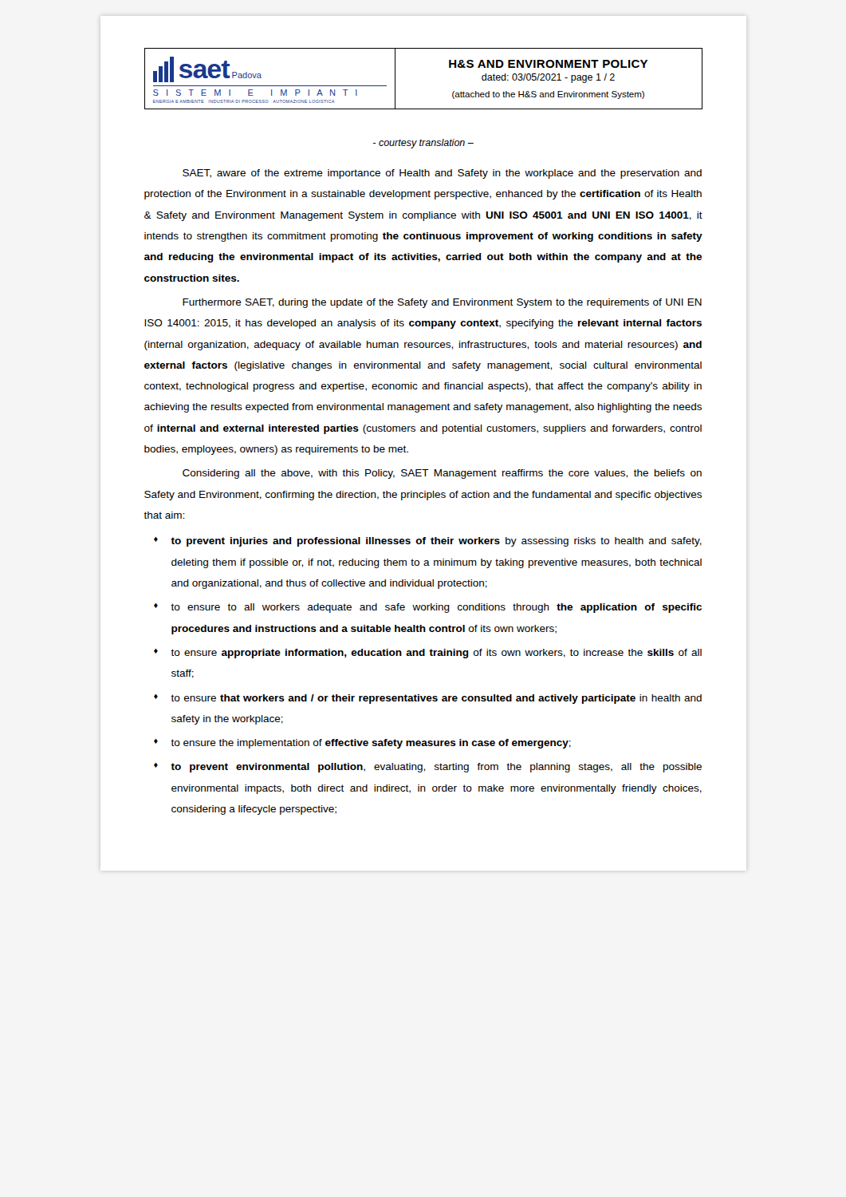saet
Padova
S I S T E M I E I M P I A N T I
ENERGIA E AMBIENTE INDUSTRIA DI PROCESSO AUTOMAZIONE LOGISTICA
H&S AND ENVIRONMENT POLICY
dated: 03/05/2021 - page 1 / 2
(attached to the H&S and Environment System)
- courtesy translation –
SAET, aware of the extreme importance of Health and Safety in the workplace and the preservation and protection of the Environment in a sustainable development perspective, enhanced by the certification of its Health & Safety and Environment Management System in compliance with UNI ISO 45001 and UNI EN ISO 14001, it intends to strengthen its commitment promoting the continuous improvement of working conditions in safety and reducing the environmental impact of its activities, carried out both within the company and at the construction sites.
Furthermore SAET, during the update of the Safety and Environment System to the requirements of UNI EN ISO 14001: 2015, it has developed an analysis of its company context, specifying the relevant internal factors (internal organization, adequacy of available human resources, infrastructures, tools and material resources) and external factors (legislative changes in environmental and safety management, social cultural environmental context, technological progress and expertise, economic and financial aspects), that affect the company's ability in achieving the results expected from environmental management and safety management, also highlighting the needs of internal and external interested parties (customers and potential customers, suppliers and forwarders, control bodies, employees, owners) as requirements to be met.
Considering all the above, with this Policy, SAET Management reaffirms the core values, the beliefs on Safety and Environment, confirming the direction, the principles of action and the fundamental and specific objectives that aim:
to prevent injuries and professional illnesses of their workers by assessing risks to health and safety, deleting them if possible or, if not, reducing them to a minimum by taking preventive measures, both technical and organizational, and thus of collective and individual protection;
to ensure to all workers adequate and safe working conditions through the application of specific procedures and instructions and a suitable health control of its own workers;
to ensure appropriate information, education and training of its own workers, to increase the skills of all staff;
to ensure that workers and / or their representatives are consulted and actively participate in health and safety in the workplace;
to ensure the implementation of effective safety measures in case of emergency;
to prevent environmental pollution, evaluating, starting from the planning stages, all the possible environmental impacts, both direct and indirect, in order to make more environmentally friendly choices, considering a lifecycle perspective;